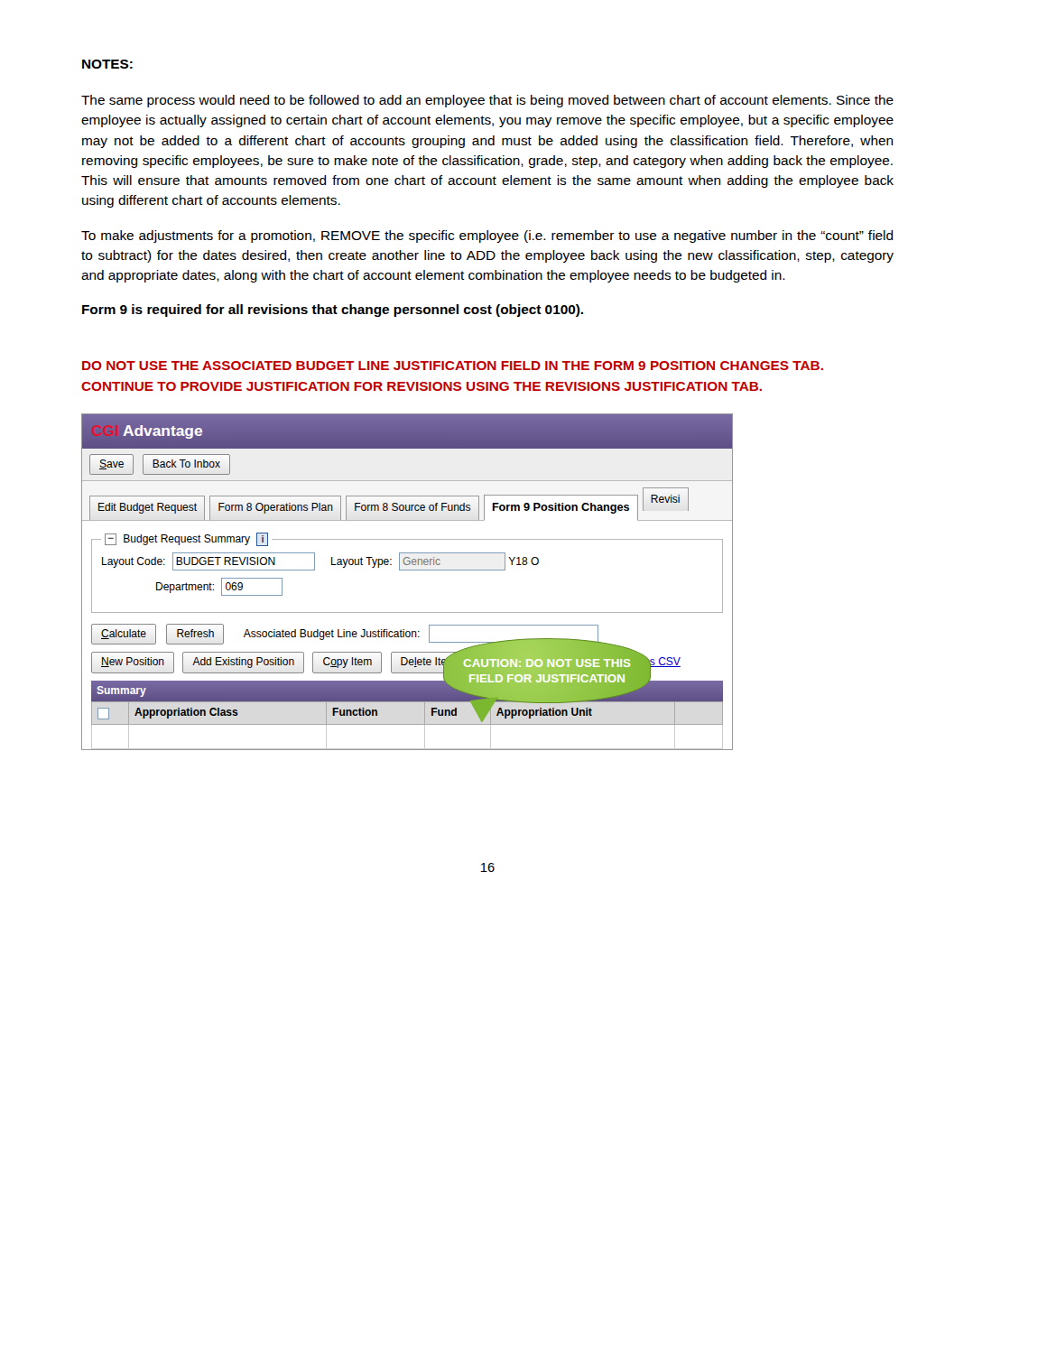NOTES:
The same process would need to be followed to add an employee that is being moved between chart of account elements. Since the employee is actually assigned to certain chart of account elements, you may remove the specific employee, but a specific employee may not be added to a different chart of accounts grouping and must be added using the classification field. Therefore, when removing specific employees, be sure to make note of the classification, grade, step, and category when adding back the employee. This will ensure that amounts removed from one chart of account element is the same amount when adding the employee back using different chart of accounts elements.
To make adjustments for a promotion, REMOVE the specific employee (i.e. remember to use a negative number in the “count” field to subtract) for the dates desired, then create another line to ADD the employee back using the new classification, step, category and appropriate dates, along with the chart of account element combination the employee needs to be budgeted in.
Form 9 is required for all revisions that change personnel cost (object 0100).
DO NOT USE THE ASSOCIATED BUDGET LINE JUSTIFICATION FIELD IN THE FORM 9 POSITION CHANGES TAB. CONTINUE TO PROVIDE JUSTIFICATION FOR REVISIONS USING THE REVISIONS JUSTIFICATION TAB.
CGI Advantage
Save Back To Inbox
Edit Budget Request Form 8 Operations Plan Form 8 Source of Funds Form 9 Position Changes Revisi
CAUTION: DO NOT USE THIS FIELD FOR JUSTIFICATION
− Budget Request Summary i
Layout Code: Layout Type: Y18 O
Department:
Calculate Refresh Associated Budget Line Justification:
New Position Add Existing Position Copy Item Delete Item Export Import Sort... View as CSV
Summary
| | Appropriation Class | Function | Fund | Appropriation Unit | |
| --- | --- | --- | --- | --- | --- |
16